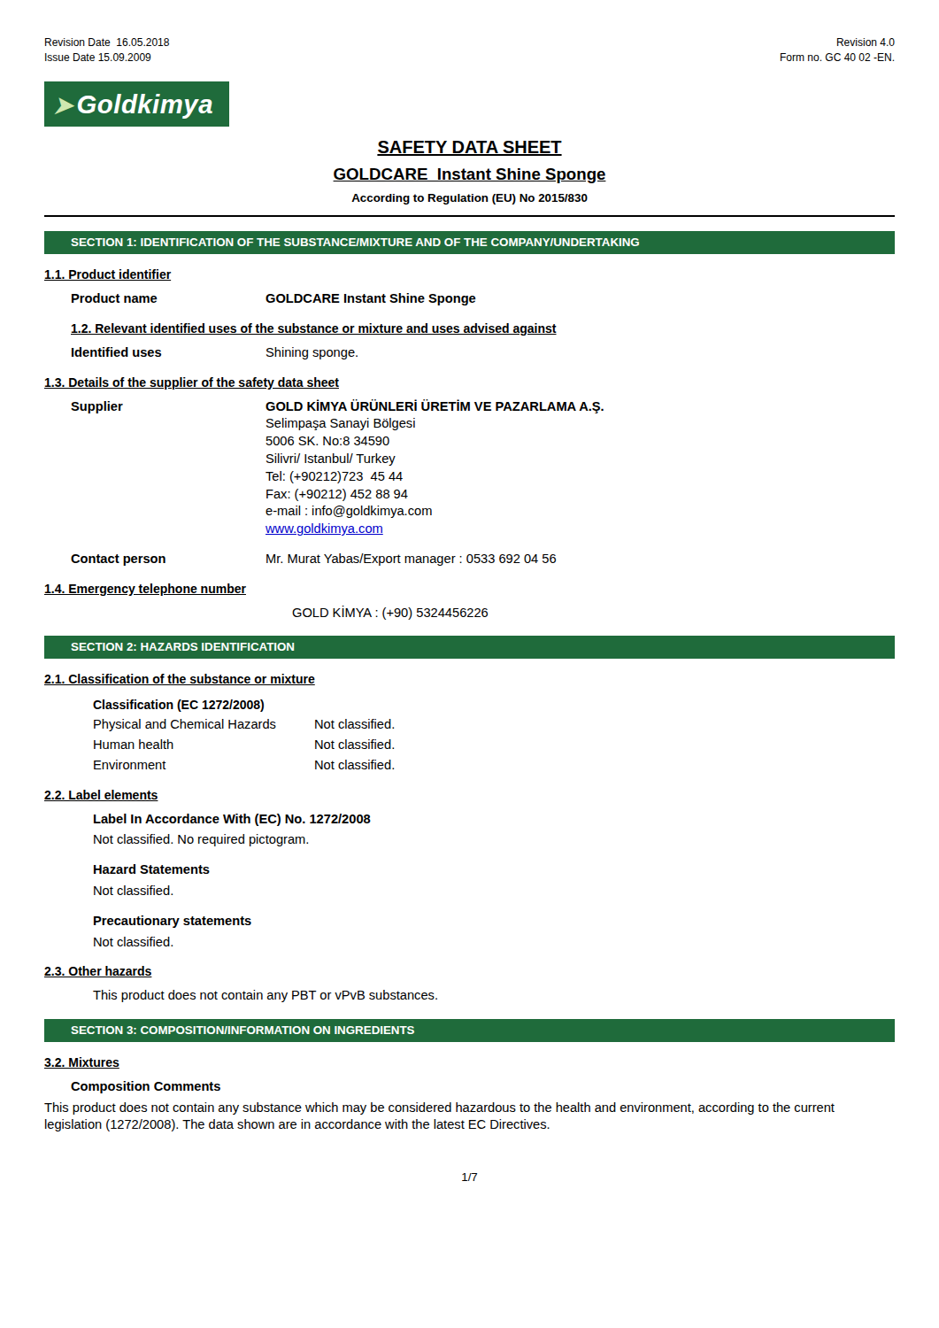Revision Date 16.05.2018
Issue Date 15.09.2009
Revision 4.0
Form no. GC 40 02 -EN.
➤Goldkimya
SAFETY DATA SHEET
GOLDCARE Instant Shine Sponge
According to Regulation (EU) No 2015/830
SECTION 1: IDENTIFICATION OF THE SUBSTANCE/MIXTURE AND OF THE COMPANY/UNDERTAKING
1.1. Product identifier
Product name
GOLDCARE Instant Shine Sponge
1.2. Relevant identified uses of the substance or mixture and uses advised against
Identified uses
Shining sponge.
1.3. Details of the supplier of the safety data sheet
Supplier
GOLD KİMYA ÜRÜNLERİ ÜRETİM VE PAZARLAMA A.Ş.
Selimpaşa Sanayi Bölgesi
5006 SK. No:8 34590
Silivri/ Istanbul/ Turkey
Tel: (+90212)723 45 44
Fax: (+90212) 452 88 94
e-mail : info@goldkimya.com
www.goldkimya.com
Contact person
Mr. Murat Yabas/Export manager : 0533 692 04 56
1.4. Emergency telephone number
GOLD KİMYA : (+90) 5324456226
SECTION 2: HAZARDS IDENTIFICATION
2.1. Classification of the substance or mixture
Classification (EC 1272/2008)
Physical and Chemical Hazards
Not classified.
Human health
Not classified.
Environment
Not classified.
2.2. Label elements
Label In Accordance With (EC) No. 1272/2008
Not classified. No required pictogram.
Hazard Statements
Not classified.
Precautionary statements
Not classified.
2.3. Other hazards
This product does not contain any PBT or vPvB substances.
SECTION 3: COMPOSITION/INFORMATION ON INGREDIENTS
3.2. Mixtures
Composition Comments
This product does not contain any substance which may be considered hazardous to the health and environment, according to the current legislation (1272/2008). The data shown are in accordance with the latest EC Directives.
1/7